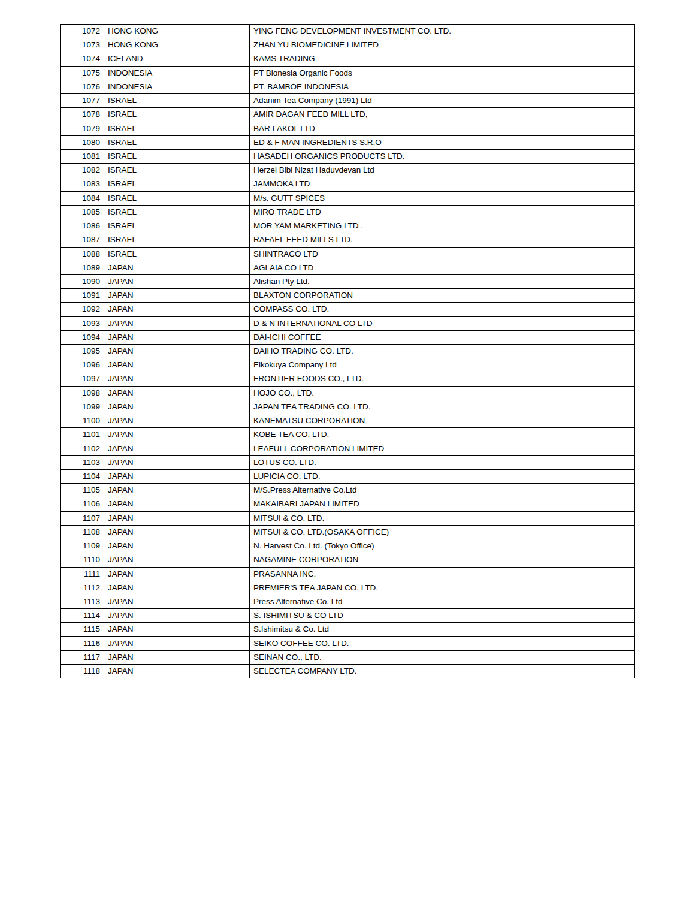| 1072 | HONG KONG | YING FENG DEVELOPMENT INVESTMENT CO. LTD. |
| 1073 | HONG KONG | ZHAN YU BIOMEDICINE LIMITED |
| 1074 | ICELAND | KAMS TRADING |
| 1075 | INDONESIA | PT Bionesia Organic Foods |
| 1076 | INDONESIA | PT. BAMBOE INDONESIA |
| 1077 | ISRAEL | Adanim Tea Company (1991) Ltd |
| 1078 | ISRAEL | AMIR DAGAN FEED MILL LTD, |
| 1079 | ISRAEL | BAR LAKOL LTD |
| 1080 | ISRAEL | ED & F MAN INGREDIENTS S.R.O |
| 1081 | ISRAEL | HASADEH ORGANICS PRODUCTS LTD. |
| 1082 | ISRAEL | Herzel Bibi Nizat Haduvdevan Ltd |
| 1083 | ISRAEL | JAMMOKA LTD |
| 1084 | ISRAEL | M/s. GUTT SPICES |
| 1085 | ISRAEL | MIRO TRADE LTD |
| 1086 | ISRAEL | MOR YAM MARKETING LTD . |
| 1087 | ISRAEL | RAFAEL FEED MILLS LTD. |
| 1088 | ISRAEL | SHINTRACO LTD |
| 1089 | JAPAN | AGLAIA CO LTD |
| 1090 | JAPAN | Alishan Pty Ltd. |
| 1091 | JAPAN | BLAXTON CORPORATION |
| 1092 | JAPAN | COMPASS CO. LTD. |
| 1093 | JAPAN | D & N INTERNATIONAL CO LTD |
| 1094 | JAPAN | DAI-ICHI COFFEE |
| 1095 | JAPAN | DAIHO TRADING CO. LTD. |
| 1096 | JAPAN | Eikokuya Company Ltd |
| 1097 | JAPAN | FRONTIER FOODS CO., LTD. |
| 1098 | JAPAN | HOJO CO., LTD. |
| 1099 | JAPAN | JAPAN TEA TRADING CO. LTD. |
| 1100 | JAPAN | KANEMATSU CORPORATION |
| 1101 | JAPAN | KOBE TEA CO. LTD. |
| 1102 | JAPAN | LEAFULL CORPORATION LIMITED |
| 1103 | JAPAN | LOTUS CO. LTD. |
| 1104 | JAPAN | LUPICIA CO. LTD. |
| 1105 | JAPAN | M/S.Press Alternative Co.Ltd |
| 1106 | JAPAN | MAKAIBARI JAPAN LIMITED |
| 1107 | JAPAN | MITSUI & CO. LTD. |
| 1108 | JAPAN | MITSUI & CO. LTD.(OSAKA OFFICE) |
| 1109 | JAPAN | N. Harvest Co. Ltd. (Tokyo Office) |
| 1110 | JAPAN | NAGAMINE CORPORATION |
| 1111 | JAPAN | PRASANNA INC. |
| 1112 | JAPAN | PREMIER'S TEA JAPAN CO. LTD. |
| 1113 | JAPAN | Press Alternative Co. Ltd |
| 1114 | JAPAN | S. ISHIMITSU & CO LTD |
| 1115 | JAPAN | S.Ishimitsu & Co. Ltd |
| 1116 | JAPAN | SEIKO COFFEE CO. LTD. |
| 1117 | JAPAN | SEINAN CO., LTD. |
| 1118 | JAPAN | SELECTEA COMPANY LTD. |